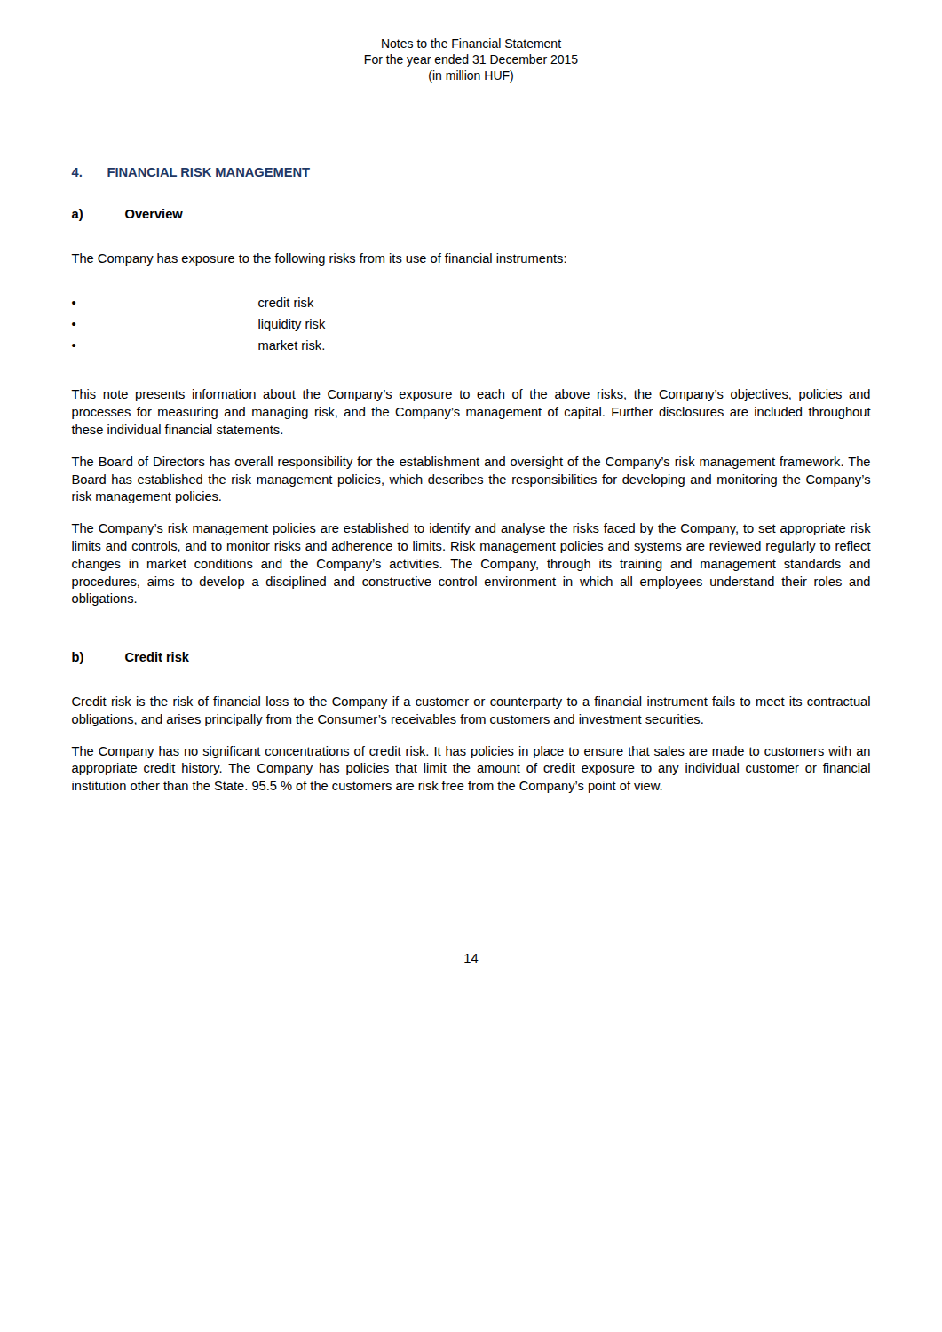Notes to the Financial Statement
For the year ended 31 December 2015
(in million HUF)
4. FINANCIAL RISK MANAGEMENT
a) Overview
The Company has exposure to the following risks from its use of financial instruments:
credit risk
liquidity risk
market risk.
This note presents information about the Company’s exposure to each of the above risks, the Company’s objectives, policies and processes for measuring and managing risk, and the Company’s management of capital. Further disclosures are included throughout these individual financial statements.
The Board of Directors has overall responsibility for the establishment and oversight of the Company’s risk management framework. The Board has established the risk management policies, which describes the responsibilities for developing and monitoring the Company’s risk management policies.
The Company’s risk management policies are established to identify and analyse the risks faced by the Company, to set appropriate risk limits and controls, and to monitor risks and adherence to limits. Risk management policies and systems are reviewed regularly to reflect changes in market conditions and the Company’s activities. The Company, through its training and management standards and procedures, aims to develop a disciplined and constructive control environment in which all employees understand their roles and obligations.
b) Credit risk
Credit risk is the risk of financial loss to the Company if a customer or counterparty to a financial instrument fails to meet its contractual obligations, and arises principally from the Consumer’s receivables from customers and investment securities.
The Company has no significant concentrations of credit risk. It has policies in place to ensure that sales are made to customers with an appropriate credit history. The Company has policies that limit the amount of credit exposure to any individual customer or financial institution other than the State. 95.5 % of the customers are risk free from the Company’s point of view.
14